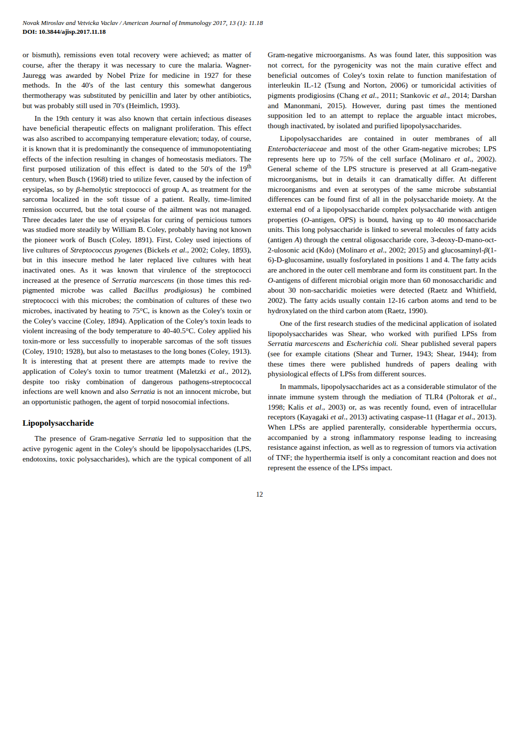Novak Miroslav and Vetvicka Vaclav / American Journal of Immunology 2017, 13 (1): 11.18
DOI: 10.3844/ajisp.2017.11.18
or bismuth), remissions even total recovery were achieved; as matter of course, after the therapy it was necessary to cure the malaria. Wagner-Jauregg was awarded by Nobel Prize for medicine in 1927 for these methods. In the 40's of the last century this somewhat dangerous thermotherapy was substituted by penicillin and later by other antibiotics, but was probably still used in 70's (Heimlich, 1993).
In the 19th century it was also known that certain infectious diseases have beneficial therapeutic effects on malignant proliferation. This effect was also ascribed to accompanying temperature elevation; today, of course, it is known that it is predominantly the consequence of immunopotentiating effects of the infection resulting in changes of homeostasis mediators. The first purposed utilization of this effect is dated to the 50's of the 19th century, when Busch (1968) tried to utilize fever, caused by the infection of erysipelas, so by β-hemolytic streptococci of group A, as treatment for the sarcoma localized in the soft tissue of a patient. Really, time-limited remission occurred, but the total course of the ailment was not managed. Three decades later the use of erysipelas for curing of pernicious tumors was studied more steadily by William B. Coley, probably having not known the pioneer work of Busch (Coley, 1891). First, Coley used injections of live cultures of Streptococcus pyogenes (Bickels et al., 2002; Coley, 1893), but in this insecure method he later replaced live cultures with heat inactivated ones. As it was known that virulence of the streptococci increased at the presence of Serratia marcescens (in those times this red-pigmented microbe was called Bacillus prodigiosus) he combined streptococci with this microbes; the combination of cultures of these two microbes, inactivated by heating to 75°C, is known as the Coley's toxin or the Coley's vaccine (Coley, 1894). Application of the Coley's toxin leads to violent increasing of the body temperature to 40-40.5°C. Coley applied his toxin-more or less successfully to inoperable sarcomas of the soft tissues (Coley, 1910; 1928), but also to metastases to the long bones (Coley, 1913). It is interesting that at present there are attempts made to revive the application of Coley's toxin to tumor treatment (Maletzki et al., 2012), despite too risky combination of dangerous pathogens-streptococcal infections are well known and also Serratia is not an innocent microbe, but an opportunistic pathogen, the agent of torpid nosocomial infections.
Lipopolysaccharide
The presence of Gram-negative Serratia led to supposition that the active pyrogenic agent in the Coley's should be lipopolysaccharides (LPS, endotoxins, toxic polysaccharides), which are the typical component of all Gram-negative microorganisms. As was found later, this supposition was not correct, for the pyrogenicity was not the main curative effect and beneficial outcomes of Coley's toxin relate to function manifestation of interleukin IL-12 (Tsung and Norton, 2006) or tumoricidal activities of pigments prodigiosins (Chang et al., 2011; Stankovic et al., 2014; Darshan and Manonmani, 2015). However, during past times the mentioned supposition led to an attempt to replace the arguable intact microbes, though inactivated, by isolated and purified lipopolysaccharides.
Lipopolysaccharides are contained in outer membranes of all Enterobacteriaceae and most of the other Gram-negative microbes; LPS represents here up to 75% of the cell surface (Molinaro et al., 2002). General scheme of the LPS structure is preserved at all Gram-negative microorganisms, but in details it can dramatically differ. At different microorganisms and even at serotypes of the same microbe substantial differences can be found first of all in the polysaccharide moiety. At the external end of a lipopolysaccharide complex polysaccharide with antigen properties (O-antigen, OPS) is bound, having up to 40 monosaccharide units. This long polysaccharide is linked to several molecules of fatty acids (antigen A) through the central oligosaccharide core, 3-deoxy-D-mano-oct-2-ulosonic acid (Kdo) (Molinaro et al., 2002; 2015) and glucosaminyl-β(1-6)-D-glucosamine, usually fosforylated in positions 1 and 4. The fatty acids are anchored in the outer cell membrane and form its constituent part. In the O-antigens of different microbial origin more than 60 monosaccharidic and about 30 non-saccharidic moieties were detected (Raetz and Whitfield, 2002). The fatty acids usually contain 12-16 carbon atoms and tend to be hydroxylated on the third carbon atom (Raetz, 1990).
One of the first research studies of the medicinal application of isolated lipopolysaccharides was Shear, who worked with purified LPSs from Serratia marcescens and Escherichia coli. Shear published several papers (see for example citations (Shear and Turner, 1943; Shear, 1944); from these times there were published hundreds of papers dealing with physiological effects of LPSs from different sources.
In mammals, lipopolysaccharides act as a considerable stimulator of the innate immune system through the mediation of TLR4 (Poltorak et al., 1998; Kalis et al., 2003) or, as was recently found, even of intracellular receptors (Kayagaki et al., 2013) activating caspase-11 (Hagar et al., 2013). When LPSs are applied parenterally, considerable hyperthermia occurs, accompanied by a strong inflammatory response leading to increasing resistance against infection, as well as to regression of tumors via activation of TNF; the hyperthermia itself is only a concomitant reaction and does not represent the essence of the LPSs impact.
12